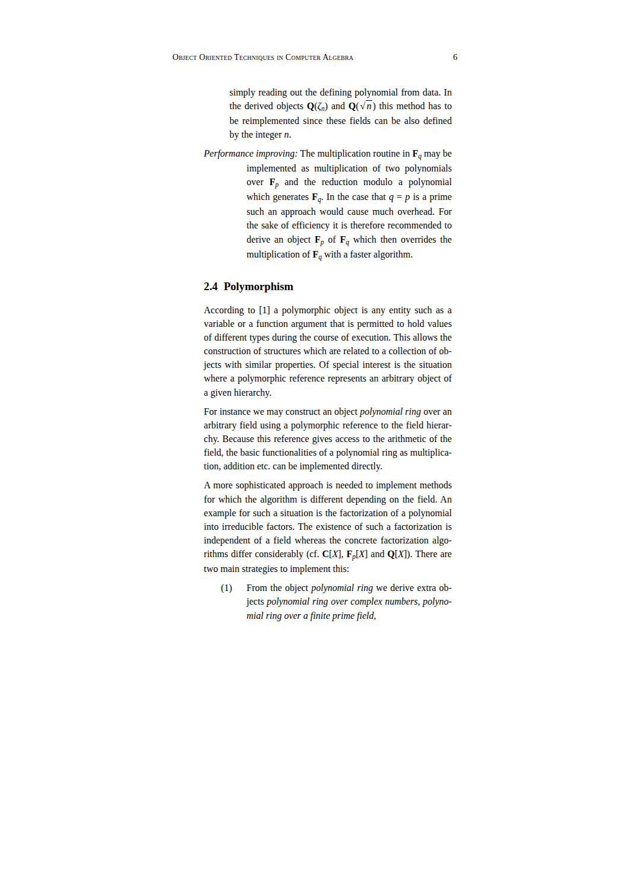Object Oriented Techniques in Computer Algebra 6
simply reading out the defining polynomial from data. In the derived objects Q(ζn) and Q(√n) this method has to be reimplemented since these fields can be also defined by the integer n.
Performance improving: The multiplication routine in Fq may be implemented as multiplication of two polynomials over Fp and the reduction modulo a polynomial which generates Fq. In the case that q = p is a prime such an approach would cause much overhead. For the sake of efficiency it is therefore recommended to derive an object Fp of Fq which then overrides the multiplication of Fq with a faster algorithm.
2.4 Polymorphism
According to [1] a polymorphic object is any entity such as a variable or a function argument that is permitted to hold values of different types during the course of execution. This allows the construction of structures which are related to a collection of objects with similar properties. Of special interest is the situation where a polymorphic reference represents an arbitrary object of a given hierarchy.
For instance we may construct an object polynomial ring over an arbitrary field using a polymorphic reference to the field hierarchy. Because this reference gives access to the arithmetic of the field, the basic functionalities of a polynomial ring as multiplication, addition etc. can be implemented directly.
A more sophisticated approach is needed to implement methods for which the algorithm is different depending on the field. An example for such a situation is the factorization of a polynomial into irreducible factors. The existence of such a factorization is independent of a field whereas the concrete factorization algorithms differ considerably (cf. C[X], Fp[X] and Q[X]). There are two main strategies to implement this:
(1) From the object polynomial ring we derive extra objects polynomial ring over complex numbers, polynomial ring over a finite prime field,